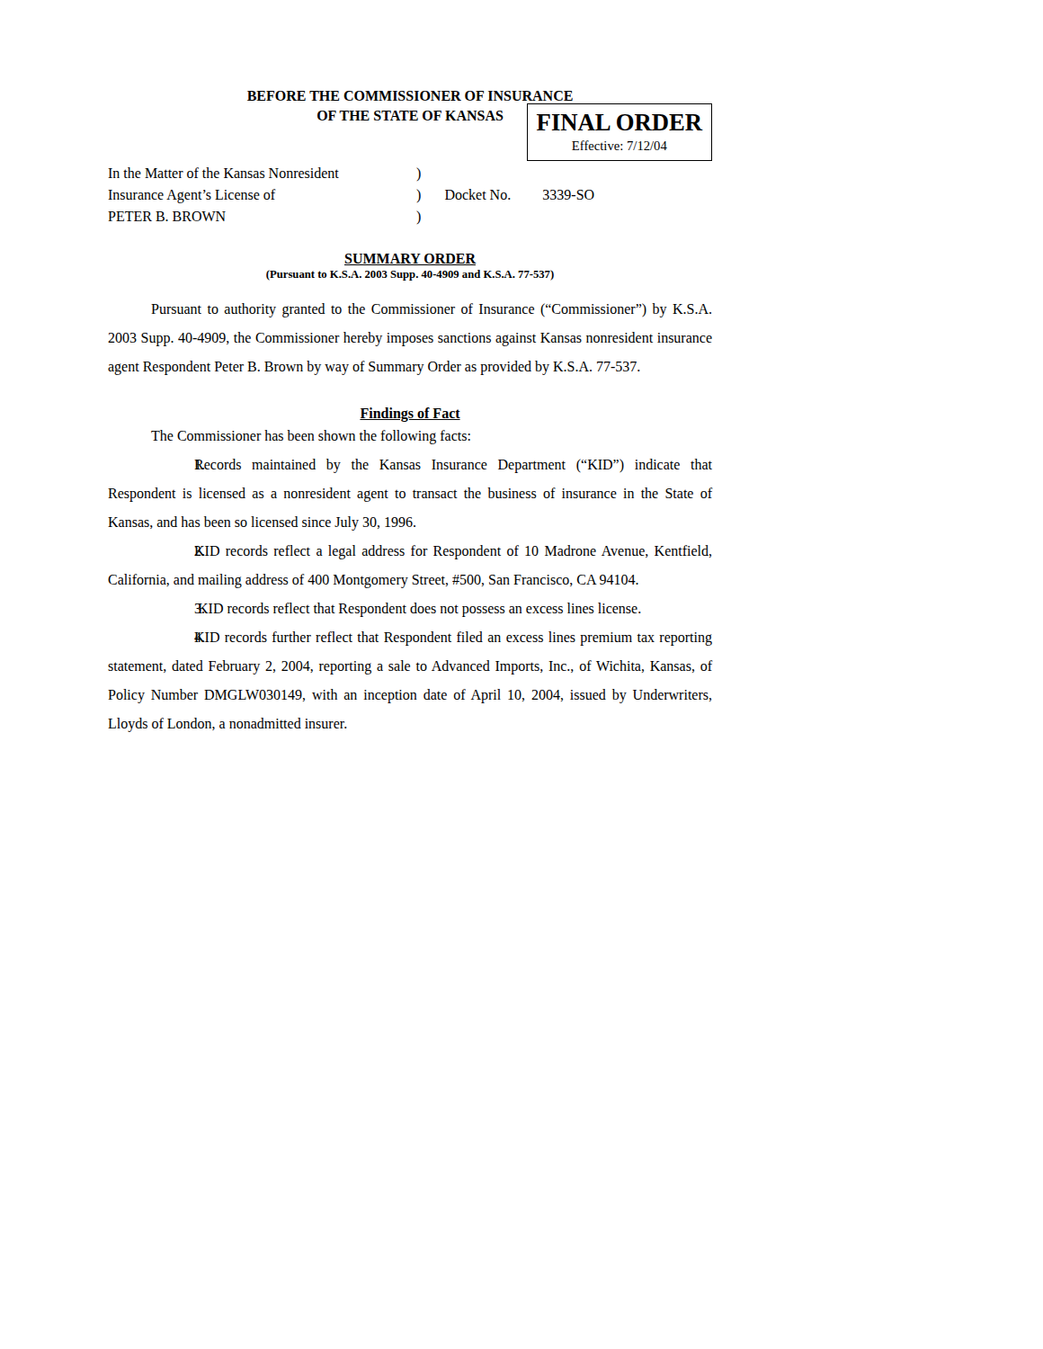BEFORE THE COMMISSIONER OF INSURANCE
OF THE STATE OF KANSAS
FINAL ORDER Effective: 7/12/04
| In the Matter of the Kansas Nonresident | ) | |
| Insurance Agent’s License of | ) | Docket No. 3339-SO |
| PETER B. BROWN | ) | |
SUMMARY ORDER
(Pursuant to K.S.A. 2003 Supp. 40-4909 and K.S.A. 77-537)
Pursuant to authority granted to the Commissioner of Insurance (“Commissioner”) by K.S.A. 2003 Supp. 40-4909, the Commissioner hereby imposes sanctions against Kansas nonresident insurance agent Respondent Peter B. Brown by way of Summary Order as provided by K.S.A. 77-537.
Findings of Fact
The Commissioner has been shown the following facts:
1. Records maintained by the Kansas Insurance Department (“KID”) indicate that Respondent is licensed as a nonresident agent to transact the business of insurance in the State of Kansas, and has been so licensed since July 30, 1996.
2. KID records reflect a legal address for Respondent of 10 Madrone Avenue, Kentfield, California, and mailing address of 400 Montgomery Street, #500, San Francisco, CA 94104.
3. KID records reflect that Respondent does not possess an excess lines license.
4. KID records further reflect that Respondent filed an excess lines premium tax reporting statement, dated February 2, 2004, reporting a sale to Advanced Imports, Inc., of Wichita, Kansas, of Policy Number DMGLW030149, with an inception date of April 10, 2004, issued by Underwriters, Lloyds of London, a nonadmitted insurer.